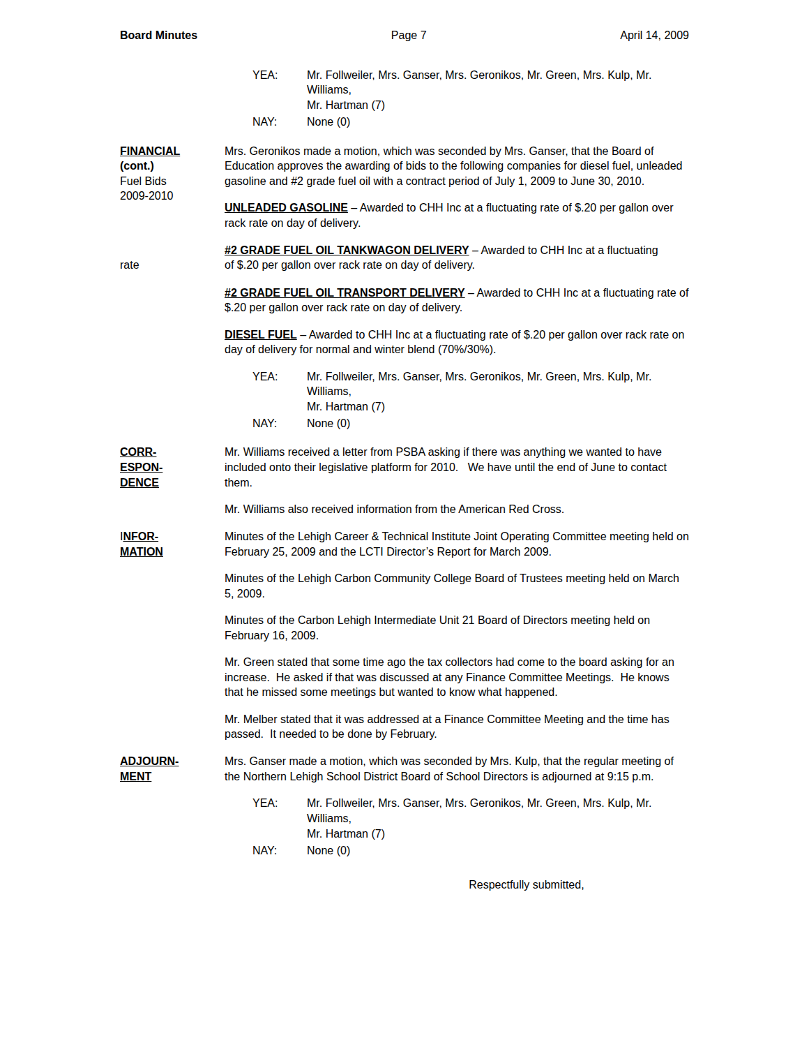Board Minutes
Page 7
April 14, 2009
| YEA: | Mr. Follweiler, Mrs. Ganser, Mrs. Geronikos, Mr. Green, Mrs. Kulp, Mr. Williams, Mr. Hartman (7) |
| NAY: | None (0) |
FINANCIAL
(cont.)
Fuel Bids
2009-2010
Mrs. Geronikos made a motion, which was seconded by Mrs. Ganser, that the Board of Education approves the awarding of bids to the following companies for diesel fuel, unleaded gasoline and #2 grade fuel oil with a contract period of July 1, 2009 to June 30, 2010.
UNLEADED GASOLINE – Awarded to CHH Inc at a fluctuating rate of $.20 per gallon over rack rate on day of delivery.
rate
#2 GRADE FUEL OIL TANKWAGON DELIVERY – Awarded to CHH Inc at a fluctuating
of $.20 per gallon over rack rate on day of delivery.
#2 GRADE FUEL OIL TRANSPORT DELIVERY – Awarded to CHH Inc at a fluctuating rate of $.20 per gallon over rack rate on day of delivery.
DIESEL FUEL – Awarded to CHH Inc at a fluctuating rate of $.20 per gallon over rack rate on day of delivery for normal and winter blend (70%/30%).
| YEA: | Mr. Follweiler, Mrs. Ganser, Mrs. Geronikos, Mr. Green, Mrs. Kulp, Mr. Williams, Mr. Hartman (7) |
| NAY: | None (0) |
CORR-
ESPON-
DENCE
Mr. Williams received a letter from PSBA asking if there was anything we wanted to have included onto their legislative platform for 2010. We have until the end of June to contact them.
Mr. Williams also received information from the American Red Cross.
INFOR-
MATION
Minutes of the Lehigh Career & Technical Institute Joint Operating Committee meeting held on February 25, 2009 and the LCTI Director’s Report for March 2009.
Minutes of the Lehigh Carbon Community College Board of Trustees meeting held on March 5, 2009.
Minutes of the Carbon Lehigh Intermediate Unit 21 Board of Directors meeting held on February 16, 2009.
Mr. Green stated that some time ago the tax collectors had come to the board asking for an increase. He asked if that was discussed at any Finance Committee Meetings. He knows that he missed some meetings but wanted to know what happened.
Mr. Melber stated that it was addressed at a Finance Committee Meeting and the time has passed. It needed to be done by February.
ADJOURN-
MENT
Mrs. Ganser made a motion, which was seconded by Mrs. Kulp, that the regular meeting of the Northern Lehigh School District Board of School Directors is adjourned at 9:15 p.m.
| YEA: | Mr. Follweiler, Mrs. Ganser, Mrs. Geronikos, Mr. Green, Mrs. Kulp, Mr. Williams, Mr. Hartman (7) |
| NAY: | None (0) |
Respectfully submitted,